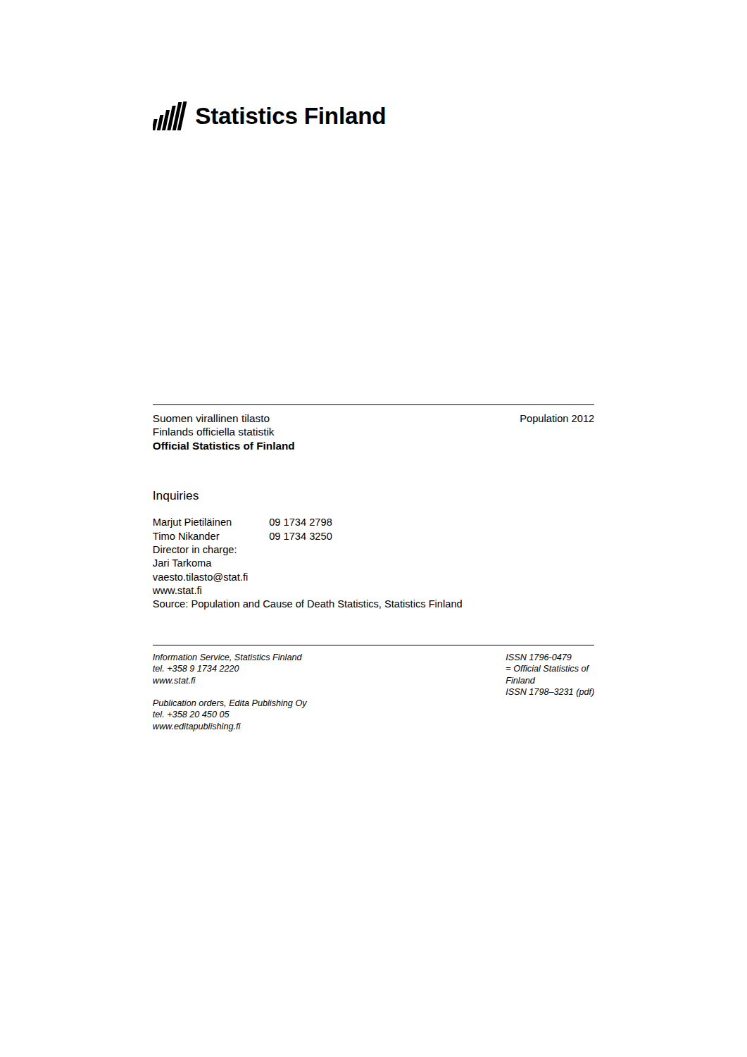Statistics Finland
Suomen virallinen tilasto
Finlands officiella statistik
Official Statistics of Finland
Population 2012
Inquiries
| Marjut Pietiläinen | 09 1734 2798 |
| Timo Nikander | 09 1734 3250 |
Director in charge:
Jari Tarkoma
vaesto.tilasto@stat.fi
www.stat.fi
Source: Population and Cause of Death Statistics, Statistics Finland
Information Service, Statistics Finland
tel. +358 9 1734 2220
www.stat.fi
Publication orders, Edita Publishing Oy
tel. +358 20 450 05
www.editapublishing.fi
ISSN 1796-0479
= Official Statistics of
Finland
ISSN 1798–3231 (pdf)